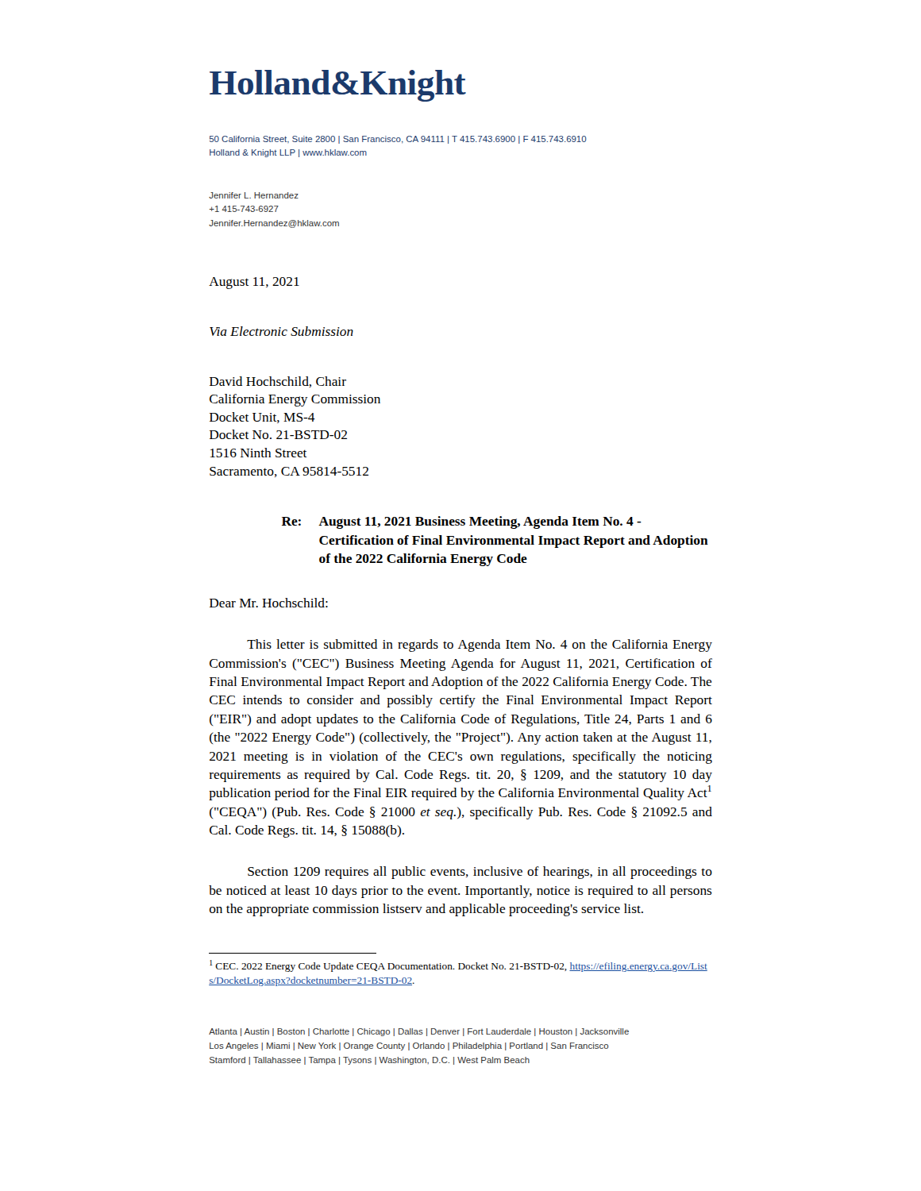Holland&Knight
50 California Street, Suite 2800 | San Francisco, CA 94111 | T 415.743.6900 | F 415.743.6910
Holland & Knight LLP | www.hklaw.com
Jennifer L. Hernandez
+1 415-743-6927
Jennifer.Hernandez@hklaw.com
August 11, 2021
Via Electronic Submission
David Hochschild, Chair
California Energy Commission
Docket Unit, MS-4
Docket No. 21-BSTD-02
1516 Ninth Street
Sacramento, CA 95814-5512
Re:
August 11, 2021 Business Meeting, Agenda Item No. 4 - Certification of Final Environmental Impact Report and Adoption of the 2022 California Energy Code
Dear Mr. Hochschild:
This letter is submitted in regards to Agenda Item No. 4 on the California Energy Commission's ("CEC") Business Meeting Agenda for August 11, 2021, Certification of Final Environmental Impact Report and Adoption of the 2022 California Energy Code. The CEC intends to consider and possibly certify the Final Environmental Impact Report ("EIR") and adopt updates to the California Code of Regulations, Title 24, Parts 1 and 6 (the "2022 Energy Code") (collectively, the "Project"). Any action taken at the August 11, 2021 meeting is in violation of the CEC's own regulations, specifically the noticing requirements as required by Cal. Code Regs. tit. 20, § 1209, and the statutory 10 day publication period for the Final EIR required by the California Environmental Quality Act1 ("CEQA") (Pub. Res. Code § 21000 et seq.), specifically Pub. Res. Code § 21092.5 and Cal. Code Regs. tit. 14, § 15088(b).
Section 1209 requires all public events, inclusive of hearings, in all proceedings to be noticed at least 10 days prior to the event. Importantly, notice is required to all persons on the appropriate commission listserv and applicable proceeding's service list.
1 CEC. 2022 Energy Code Update CEQA Documentation. Docket No. 21-BSTD-02, https://efiling.energy.ca.gov/Lists/DocketLog.aspx?docketnumber=21-BSTD-02.
Atlanta | Austin | Boston | Charlotte | Chicago | Dallas | Denver | Fort Lauderdale | Houston | Jacksonville
Los Angeles | Miami | New York | Orange County | Orlando | Philadelphia | Portland | San Francisco
Stamford | Tallahassee | Tampa | Tysons | Washington, D.C. | West Palm Beach